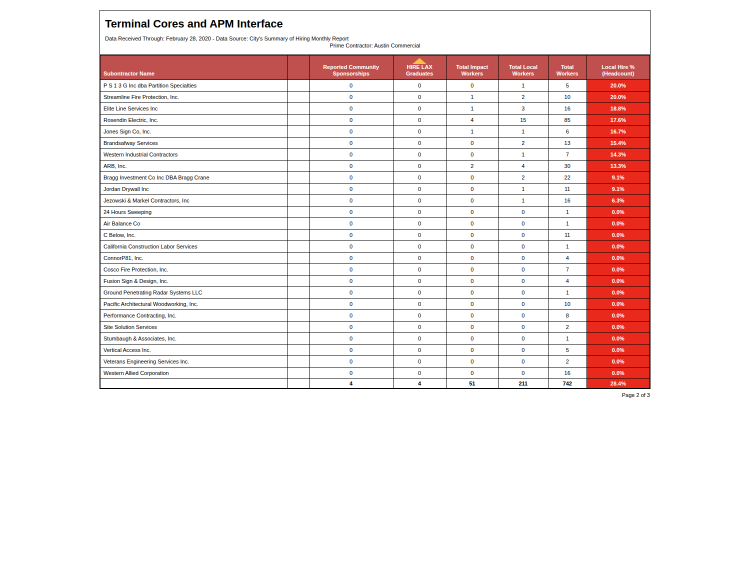Terminal Cores and APM Interface
Data Received Through: February 28, 2020 - Data Source: City's Summary of Hiring Monthly Report
Prime Contractor: Austin Commercial
| Subontractor Name | | Reported Community Sponsorships | HIRE LAX Graduates | Total Impact Workers | Total Local Workers | Total Workers | Local Hire % (Headcount) |
| --- | --- | --- | --- | --- | --- | --- | --- |
| P S 1 3 G Inc dba Partition Specialties | | 0 | 0 | 0 | 1 | 5 | 20.0% |
| Streamline Fire Protection, Inc. | | 0 | 0 | 1 | 2 | 10 | 20.0% |
| Elite Line Services Inc | | 0 | 0 | 1 | 3 | 16 | 18.8% |
| Rosendin Electric, Inc. | | 0 | 0 | 4 | 15 | 85 | 17.6% |
| Jones Sign Co, Inc. | | 0 | 0 | 1 | 1 | 6 | 16.7% |
| Brandsafway Services | | 0 | 0 | 0 | 2 | 13 | 15.4% |
| Western Industrial Contractors | | 0 | 0 | 0 | 1 | 7 | 14.3% |
| ARB, Inc. | | 0 | 0 | 2 | 4 | 30 | 13.3% |
| Bragg Investment Co Inc DBA Bragg Crane | | 0 | 0 | 0 | 2 | 22 | 9.1% |
| Jordan Drywall Inc | | 0 | 0 | 0 | 1 | 11 | 9.1% |
| Jezowski & Markel Contractors, Inc | | 0 | 0 | 0 | 1 | 16 | 6.3% |
| 24 Hours Sweeping | | 0 | 0 | 0 | 0 | 1 | 0.0% |
| Air Balance Co | | 0 | 0 | 0 | 0 | 1 | 0.0% |
| C Below, Inc. | | 0 | 0 | 0 | 0 | 11 | 0.0% |
| California Construction Labor Services | | 0 | 0 | 0 | 0 | 1 | 0.0% |
| ConnorP81, Inc. | | 0 | 0 | 0 | 0 | 4 | 0.0% |
| Cosco Fire Protection, Inc. | | 0 | 0 | 0 | 0 | 7 | 0.0% |
| Fusion Sign & Design, Inc. | | 0 | 0 | 0 | 0 | 4 | 0.0% |
| Ground Penetrating Radar Systems LLC | | 0 | 0 | 0 | 0 | 1 | 0.0% |
| Pacific Architectural Woodworking, Inc. | | 0 | 0 | 0 | 0 | 10 | 0.0% |
| Performance Contracting, Inc. | | 0 | 0 | 0 | 0 | 8 | 0.0% |
| Site Solution Services | | 0 | 0 | 0 | 0 | 2 | 0.0% |
| Stumbaugh & Associates, Inc. | | 0 | 0 | 0 | 0 | 1 | 0.0% |
| Vertical Access Inc. | | 0 | 0 | 0 | 0 | 5 | 0.0% |
| Veterans Engineering Services Inc. | | 0 | 0 | 0 | 0 | 2 | 0.0% |
| Western Allied Corporation | | 0 | 0 | 0 | 0 | 16 | 0.0% |
| | | 4 | 4 | 51 | 211 | 742 | 28.4% |
Page 2 of 3